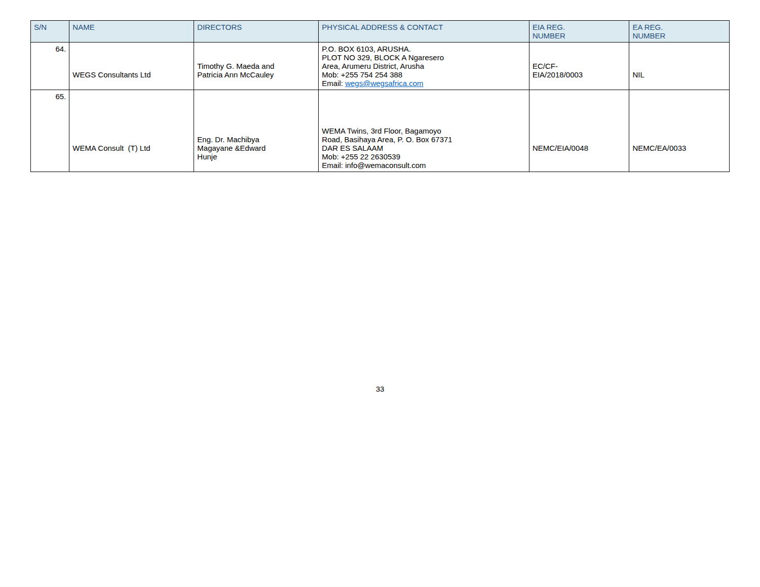| S/N | NAME | DIRECTORS | PHYSICAL ADDRESS & CONTACT | EIA REG. NUMBER | EA REG. NUMBER |
| --- | --- | --- | --- | --- | --- |
| 64. | WEGS Consultants Ltd | Timothy G. Maeda and Patricia Ann McCauley | P.O. BOX 6103, ARUSHA. PLOT NO 329, BLOCK A Ngaresero Area, Arumeru District, Arusha Mob: +255 754 254 388 Email: wegs@wegsafrica.com | EC/CF- EIA/2018/0003 | NIL |
| 65. | WEMA Consult (T) Ltd | Eng. Dr. Machibya Magayane &Edward Hunje | WEMA Twins, 3rd Floor, Bagamoyo Road, Basihaya Area, P. O. Box 67371 DAR ES SALAAM Mob: +255 22 2630539 Email: info@wemaconsult.com | NEMC/EIA/0048 | NEMC/EA/0033 |
33